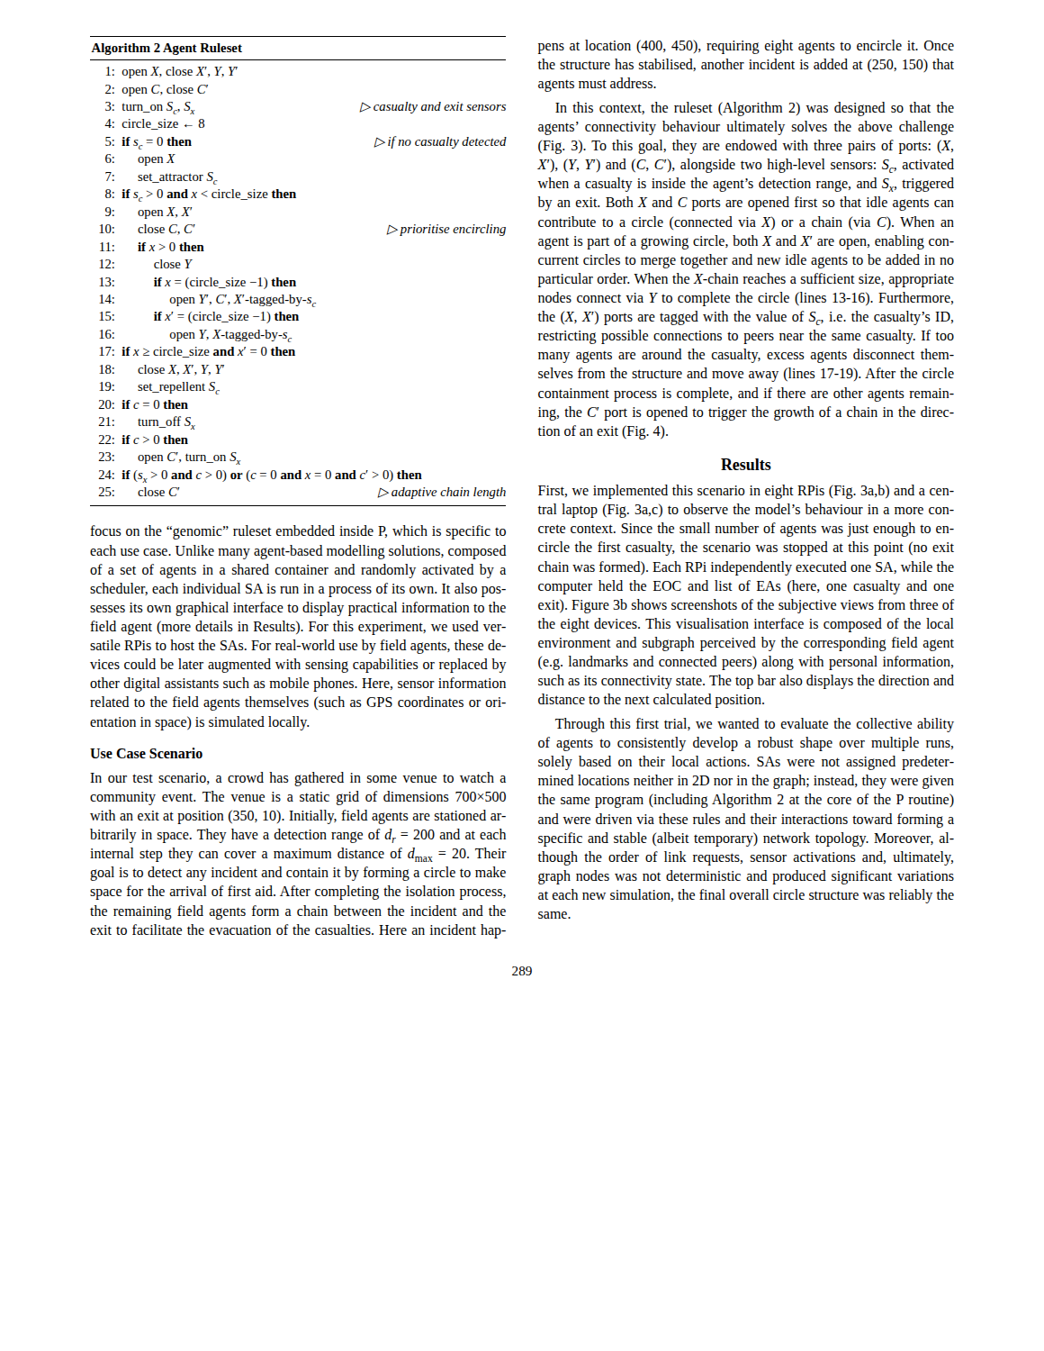Algorithm 2 Agent Ruleset
open X, close X′, Y, Y′
open C, close C′
turn_on Sc, Sx▷ casualty and exit sensors
circle_size ← 8
if sc = 0 then▷ if no casualty detected
open X
set_attractor Sc
if sc > 0 and x < circle_size then
open X, X′
close C, C′▷ prioritise encircling
if x > 0 then
close Y
if x = (circle_size −1) then
open Y′, C′, X′-tagged-by-sc
if x′ = (circle_size −1) then
open Y, X-tagged-by-sc
if x ≥ circle_size and x′ = 0 then
close X, X′, Y, Y′
set_repellent Sc
if c = 0 then
turn_off Sx
if c > 0 then
open C′, turn_on Sx
if (sx > 0 and c > 0) or (c = 0 and x = 0 and c′ > 0) then
close C′▷ adaptive chain length
focus on the “genomic” ruleset embedded inside P, which is specific to each use case. Unlike many agent-based modelling solutions, composed of a set of agents in a shared container and randomly activated by a scheduler, each individual SA is run in a process of its own. It also possesses its own graphical interface to display practical information to the field agent (more details in Results). For this experiment, we used versatile RPis to host the SAs. For real-world use by field agents, these devices could be later augmented with sensing capabilities or replaced by other digital assistants such as mobile phones. Here, sensor information related to the field agents themselves (such as GPS coordinates or orientation in space) is simulated locally.
Use Case Scenario
In our test scenario, a crowd has gathered in some venue to watch a community event. The venue is a static grid of dimensions 700×500 with an exit at position (350, 10). Initially, field agents are stationed arbitrarily in space. They have a detection range of dr = 200 and at each internal step they can cover a maximum distance of dmax = 20. Their goal is to detect any incident and contain it by forming a circle to make space for the arrival of first aid. After completing the isolation process, the remaining field agents form a chain between the incident and the exit to facilitate the evacuation of the casualties. Here an incident happens at location (400, 450), requiring eight agents to encircle it. Once the structure has stabilised, another incident is added at (250, 150) that agents must address.
In this context, the ruleset (Algorithm 2) was designed so that the agents’ connectivity behaviour ultimately solves the above challenge (Fig. 3). To this goal, they are endowed with three pairs of ports: (X, X′), (Y, Y′) and (C, C′), alongside two high-level sensors: Sc, activated when a casualty is inside the agent’s detection range, and Sx, triggered by an exit. Both X and C ports are opened first so that idle agents can contribute to a circle (connected via X) or a chain (via C). When an agent is part of a growing circle, both X and X′ are open, enabling concurrent circles to merge together and new idle agents to be added in no particular order. When the X-chain reaches a sufficient size, appropriate nodes connect via Y to complete the circle (lines 13-16). Furthermore, the (X, X′) ports are tagged with the value of Sc, i.e. the casualty’s ID, restricting possible connections to peers near the same casualty. If too many agents are around the casualty, excess agents disconnect themselves from the structure and move away (lines 17-19). After the circle containment process is complete, and if there are other agents remaining, the C′ port is opened to trigger the growth of a chain in the direction of an exit (Fig. 4).
Results
First, we implemented this scenario in eight RPis (Fig. 3a,b) and a central laptop (Fig. 3a,c) to observe the model’s behaviour in a more concrete context. Since the small number of agents was just enough to encircle the first casualty, the scenario was stopped at this point (no exit chain was formed). Each RPi independently executed one SA, while the computer held the EOC and list of EAs (here, one casualty and one exit). Figure 3b shows screenshots of the subjective views from three of the eight devices. This visualisation interface is composed of the local environment and subgraph perceived by the corresponding field agent (e.g. landmarks and connected peers) along with personal information, such as its connectivity state. The top bar also displays the direction and distance to the next calculated position.
Through this first trial, we wanted to evaluate the collective ability of agents to consistently develop a robust shape over multiple runs, solely based on their local actions. SAs were not assigned predetermined locations neither in 2D nor in the graph; instead, they were given the same program (including Algorithm 2 at the core of the P routine) and were driven via these rules and their interactions toward forming a specific and stable (albeit temporary) network topology. Moreover, although the order of link requests, sensor activations and, ultimately, graph nodes was not deterministic and produced significant variations at each new simulation, the final overall circle structure was reliably the same.
289